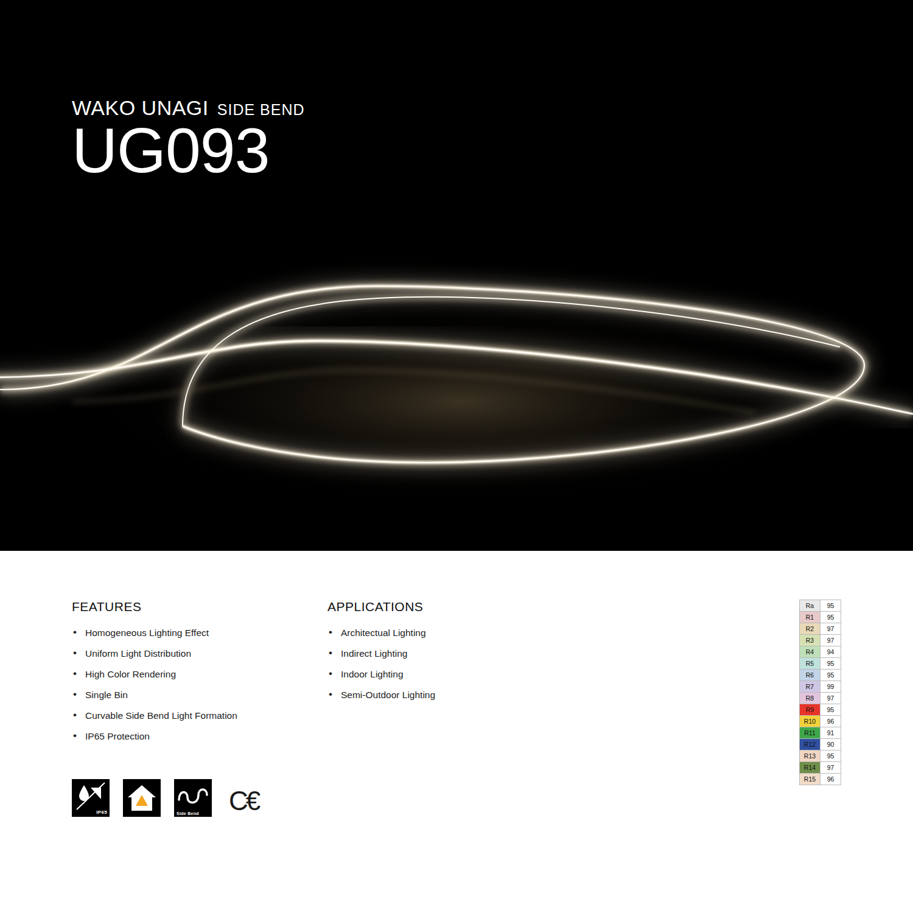WAKO UNAGI SIDE BEND
UG093
FEATURES
Homogeneous Lighting Effect
Uniform Light Distribution
High Color Rendering
Single Bin
Curvable Side Bend Light Formation
IP65 Protection
IP65
Side Bend
C€
APPLICATIONS
Architectual Lighting
Indirect Lighting
Indoor Lighting
Semi-Outdoor Lighting
| Ra | 95 |
| R1 | 95 |
| R2 | 97 |
| R3 | 97 |
| R4 | 94 |
| R5 | 95 |
| R6 | 95 |
| R7 | 99 |
| R8 | 97 |
| R9 | 95 |
| R10 | 96 |
| R11 | 91 |
| R12 | 90 |
| R13 | 95 |
| R14 | 97 |
| R15 | 96 |